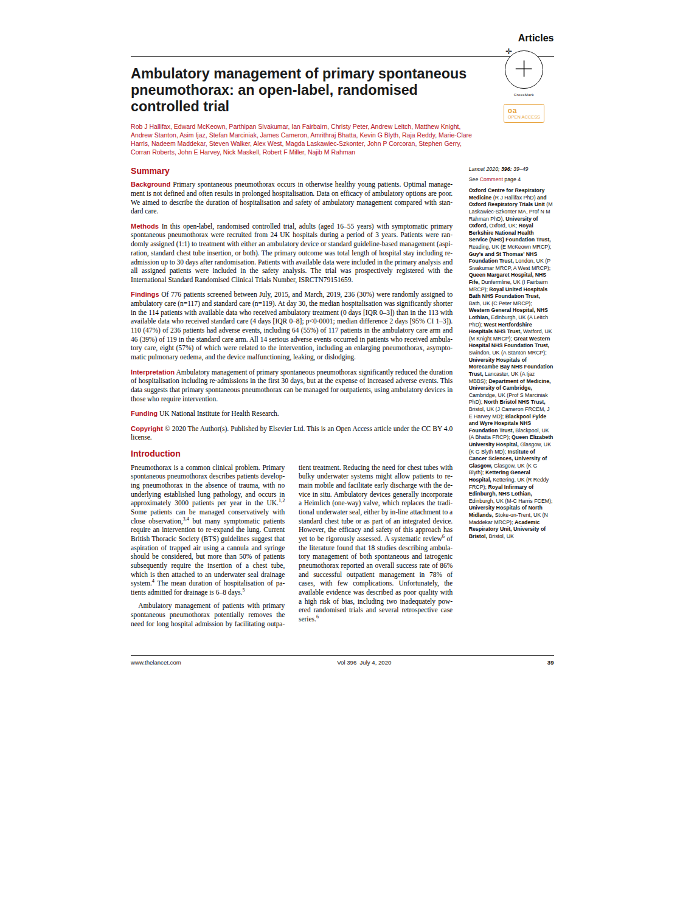Articles
CrossMark
oa OPEN ACCESS
✛
Ambulatory management of primary spontaneous pneumothorax: an open-label, randomised controlled trial
Rob J Hallifax, Edward McKeown, Parthipan Sivakumar, Ian Fairbairn, Christy Peter, Andrew Leitch, Matthew Knight, Andrew Stanton, Asim Ijaz, Stefan Marciniak, James Cameron, Amrithraj Bhatta, Kevin G Blyth, Raja Reddy, Marie-Clare Harris, Nadeem Maddekar, Steven Walker, Alex West, Magda Laskawiec-Szkonter, John P Corcoran, Stephen Gerry, Corran Roberts, John E Harvey, Nick Maskell, Robert F Miller, Najib M Rahman
Summary
Background Primary spontaneous pneumothorax occurs in otherwise healthy young patients. Optimal management is not defined and often results in prolonged hospitalisation. Data on efficacy of ambulatory options are poor. We aimed to describe the duration of hospitalisation and safety of ambulatory management compared with standard care.
Methods In this open-label, randomised controlled trial, adults (aged 16–55 years) with symptomatic primary spontaneous pneumothorax were recruited from 24 UK hospitals during a period of 3 years. Patients were randomly assigned (1:1) to treatment with either an ambulatory device or standard guideline-based management (aspiration, standard chest tube insertion, or both). The primary outcome was total length of hospital stay including re-admission up to 30 days after randomisation. Patients with available data were included in the primary analysis and all assigned patients were included in the safety analysis. The trial was prospectively registered with the International Standard Randomised Clinical Trials Number, ISRCTN79151659.
Findings Of 776 patients screened between July, 2015, and March, 2019, 236 (30%) were randomly assigned to ambulatory care (n=117) and standard care (n=119). At day 30, the median hospitalisation was significantly shorter in the 114 patients with available data who received ambulatory treatment (0 days [IQR 0–3]) than in the 113 with available data who received standard care (4 days [IQR 0–8]; p<0·0001; median difference 2 days [95% CI 1–3]). 110 (47%) of 236 patients had adverse events, including 64 (55%) of 117 patients in the ambulatory care arm and 46 (39%) of 119 in the standard care arm. All 14 serious adverse events occurred in patients who received ambulatory care, eight (57%) of which were related to the intervention, including an enlarging pneumothorax, asymptomatic pulmonary oedema, and the device malfunctioning, leaking, or dislodging.
Interpretation Ambulatory management of primary spontaneous pneumothorax significantly reduced the duration of hospitalisation including re-admissions in the first 30 days, but at the expense of increased adverse events. This data suggests that primary spontaneous pneumothorax can be managed for outpatients, using ambulatory devices in those who require intervention.
Funding UK National Institute for Health Research.
Copyright © 2020 The Author(s). Published by Elsevier Ltd. This is an Open Access article under the CC BY 4.0 license.
Introduction
Pneumothorax is a common clinical problem. Primary spontaneous pneumothorax describes patients developing pneumothorax in the absence of trauma, with no underlying established lung pathology, and occurs in approximately 3000 patients per year in the UK.1,2 Some patients can be managed conservatively with close observation,3,4 but many symptomatic patients require an intervention to re-expand the lung. Current British Thoracic Society (BTS) guidelines suggest that aspiration of trapped air using a cannula and syringe should be considered, but more than 50% of patients subsequently require the insertion of a chest tube, which is then attached to an underwater seal drainage system.4 The mean duration of hospitalisation of patients admitted for drainage is 6–8 days.5
Ambulatory management of patients with primary spontaneous pneumothorax potentially removes the need for long hospital admission by facilitating outpatient treatment. Reducing the need for chest tubes with bulky underwater systems might allow patients to remain mobile and facilitate early discharge with the device in situ. Ambulatory devices generally incorporate a Heimlich (one-way) valve, which replaces the traditional underwater seal, either by in-line attachment to a standard chest tube or as part of an integrated device. However, the efficacy and safety of this approach has yet to be rigorously assessed. A systematic review6 of the literature found that 18 studies describing ambulatory management of both spontaneous and iatrogenic pneumothorax reported an overall success rate of 86% and successful outpatient management in 78% of cases, with few complications. Unfortunately, the available evidence was described as poor quality with a high risk of bias, including two inadequately powered randomised trials and several retrospective case series.6
Lancet 2020; 396: 39–49
See Comment page 4
Oxford Centre for Respiratory Medicine (R J Hallifax PhD) and Oxford Respiratory Trials Unit (M Laskawiec-Szkonter MA, Prof N M Rahman PhD), University of Oxford, Oxford, UK; Royal Berkshire National Health Service (NHS) Foundation Trust, Reading, UK (E McKeown MRCP); Guy's and St Thomas' NHS Foundation Trust, London, UK (P Sivakumar MRCP, A West MRCP); Queen Margaret Hospital, NHS Fife, Dunfermline, UK (I Fairbairn MRCP); Royal United Hospitals Bath NHS Foundation Trust, Bath, UK (C Peter MRCP); Western General Hospital, NHS Lothian, Edinburgh, UK (A Leitch PhD); West Hertfordshire Hospitals NHS Trust, Watford, UK (M Knight MRCP); Great Western Hospital NHS Foundation Trust, Swindon, UK (A Stanton MRCP); University Hospitals of Morecambe Bay NHS Foundation Trust, Lancaster, UK (A Ijaz MBBS); Department of Medicine, University of Cambridge, Cambridge, UK (Prof S Marciniak PhD); North Bristol NHS Trust, Bristol, UK (J Cameron FRCEM, J E Harvey MD); Blackpool Fylde and Wyre Hospitals NHS Foundation Trust, Blackpool, UK (A Bhatta FRCP); Queen Elizabeth University Hospital, Glasgow, UK (K G Blyth MD); Institute of Cancer Sciences, University of Glasgow, Glasgow, UK (K G Blyth); Kettering General Hospital, Kettering, UK (R Reddy FRCP); Royal Infirmary of Edinburgh, NHS Lothian, Edinburgh, UK (M-C Harris FCEM); University Hospitals of North Midlands, Stoke-on-Trent, UK (N Maddekar MRCP); Academic Respiratory Unit, University of Bristol, Bristol, UK
www.thelancet.com
Vol 396 July 4, 2020
39